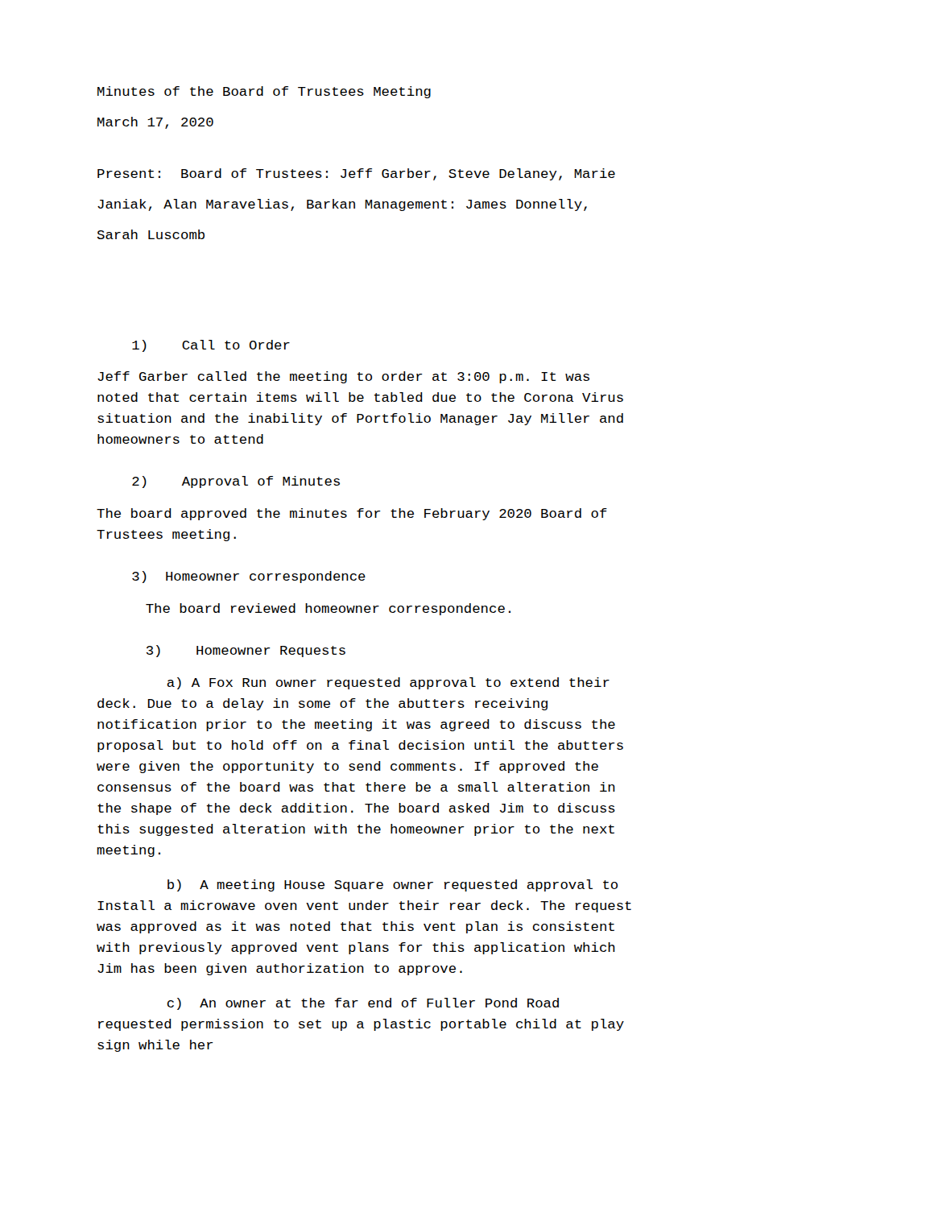Minutes of the Board of Trustees Meeting
March 17, 2020
Present: Board of Trustees: Jeff Garber, Steve Delaney, Marie Janiak, Alan Maravelias, Barkan Management: James Donnelly, Sarah Luscomb
1) Call to Order
Jeff Garber called the meeting to order at 3:00 p.m. It was noted that certain items will be tabled due to the Corona Virus situation and the inability of Portfolio Manager Jay Miller and homeowners to attend
2) Approval of Minutes
The board approved the minutes for the February 2020 Board of Trustees meeting.
3) Homeowner correspondence
The board reviewed homeowner correspondence.
3) Homeowner Requests
a) A Fox Run owner requested approval to extend their deck. Due to a delay in some of the abutters receiving notification prior to the meeting it was agreed to discuss the proposal but to hold off on a final decision until the abutters were given the opportunity to send comments. If approved the consensus of the board was that there be a small alteration in the shape of the deck addition. The board asked Jim to discuss this suggested alteration with the homeowner prior to the next meeting.
b) A meeting House Square owner requested approval to Install a microwave oven vent under their rear deck. The request was approved as it was noted that this vent plan is consistent with previously approved vent plans for this application which Jim has been given authorization to approve.
c) An owner at the far end of Fuller Pond Road requested permission to set up a plastic portable child at play sign while her